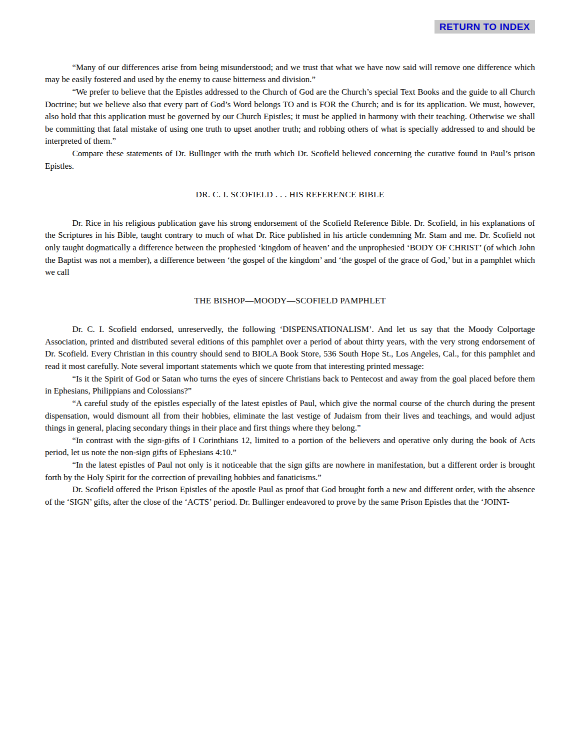RETURN TO INDEX
“Many of our differences arise from being misunderstood; and we trust that what we have now said will remove one difference which may be easily fostered and used by the enemy to cause bitterness and division.”
“We prefer to believe that the Epistles addressed to the Church of God are the Church’s special Text Books and the guide to all Church Doctrine; but we believe also that every part of God’s Word belongs TO and is FOR the Church; and is for its application. We must, however, also hold that this application must be governed by our Church Epistles; it must be applied in harmony with their teaching. Otherwise we shall be committing that fatal mistake of using one truth to upset another truth; and robbing others of what is specially addressed to and should be interpreted of them.”
Compare these statements of Dr. Bullinger with the truth which Dr. Scofield believed concerning the curative found in Paul’s prison Epistles.
DR. C. I. SCOFIELD . . . HIS REFERENCE BIBLE
Dr. Rice in his religious publication gave his strong endorsement of the Scofield Reference Bible. Dr. Scofield, in his explanations of the Scriptures in his Bible, taught contrary to much of what Dr. Rice published in his article condemning Mr. Stam and me. Dr. Scofield not only taught dogmatically a difference between the prophesied ‘kingdom of heaven’ and the unprophesied ‘BODY OF CHRIST’ (of which John the Baptist was not a member), a difference between ‘the gospel of the kingdom’ and ‘the gospel of the grace of God,’ but in a pamphlet which we call
THE BISHOP—MOODY—SCOFIELD PAMPHLET
Dr. C. I. Scofield endorsed, unreservedly, the following ‘DISPENSATIONALISM’. And let us say that the Moody Colportage Association, printed and distributed several editions of this pamphlet over a period of about thirty years, with the very strong endorsement of Dr. Scofield. Every Christian in this country should send to BIOLA Book Store, 536 South Hope St., Los Angeles, Cal., for this pamphlet and read it most carefully. Note several important statements which we quote from that interesting printed message:
“Is it the Spirit of God or Satan who turns the eyes of sincere Christians back to Pentecost and away from the goal placed before them in Ephesians, Philippians and Colossians?”
“A careful study of the epistles especially of the latest epistles of Paul, which give the normal course of the church during the present dispensation, would dismount all from their hobbies, eliminate the last vestige of Judaism from their lives and teachings, and would adjust things in general, placing secondary things in their place and first things where they belong.”
“In contrast with the sign-gifts of I Corinthians 12, limited to a portion of the believers and operative only during the book of Acts period, let us note the non-sign gifts of Ephesians 4:10.”
“In the latest epistles of Paul not only is it noticeable that the sign gifts are nowhere in manifestation, but a different order is brought forth by the Holy Spirit for the correction of prevailing hobbies and fanaticisms.”
Dr. Scofield offered the Prison Epistles of the apostle Paul as proof that God brought forth a new and different order, with the absence of the ‘SIGN’ gifts, after the close of the ‘ACTS’ period. Dr. Bullinger endeavored to prove by the same Prison Epistles that the ‘JOINT-